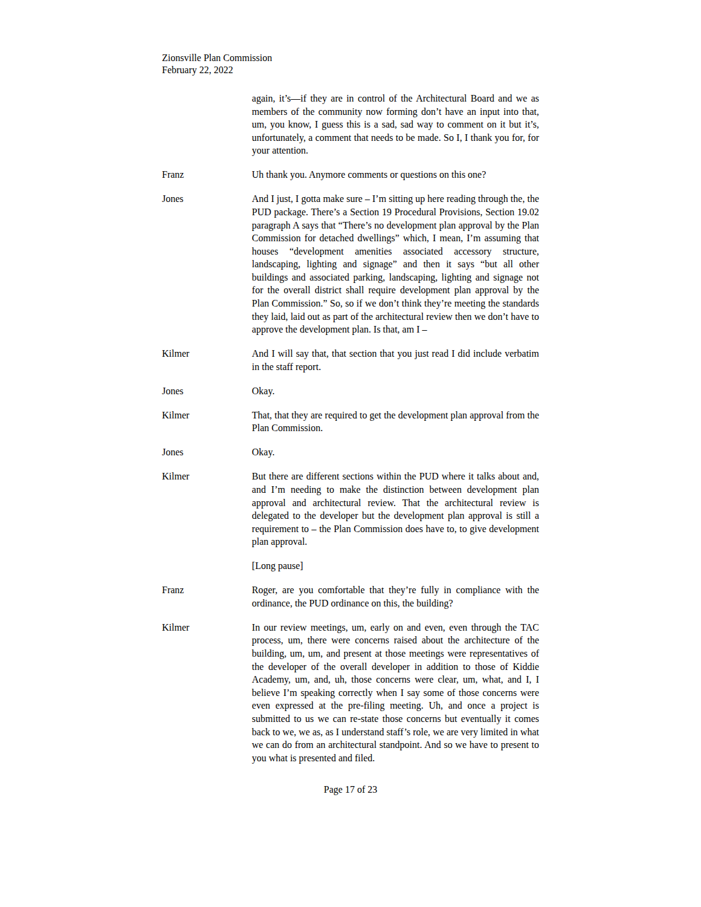Zionsville Plan Commission
February 22, 2022
again, it’s—if they are in control of the Architectural Board and we as members of the community now forming don’t have an input into that, um, you know, I guess this is a sad, sad way to comment on it but it’s, unfortunately, a comment that needs to be made. So I, I thank you for, for your attention.
Franz
Uh thank you. Anymore comments or questions on this one?
Jones
And I just, I gotta make sure – I’m sitting up here reading through the, the PUD package. There’s a Section 19 Procedural Provisions, Section 19.02 paragraph A says that “There’s no development plan approval by the Plan Commission for detached dwellings” which, I mean, I’m assuming that houses “development amenities associated accessory structure, landscaping, lighting and signage” and then it says “but all other buildings and associated parking, landscaping, lighting and signage not for the overall district shall require development plan approval by the Plan Commission.” So, so if we don’t think they’re meeting the standards they laid, laid out as part of the architectural review then we don’t have to approve the development plan. Is that, am I –
Kilmer
And I will say that, that section that you just read I did include verbatim in the staff report.
Jones
Okay.
Kilmer
That, that they are required to get the development plan approval from the Plan Commission.
Jones
Okay.
Kilmer
But there are different sections within the PUD where it talks about and, and I’m needing to make the distinction between development plan approval and architectural review. That the architectural review is delegated to the developer but the development plan approval is still a requirement to – the Plan Commission does have to, to give development plan approval.
[Long pause]
Franz
Roger, are you comfortable that they’re fully in compliance with the ordinance, the PUD ordinance on this, the building?
Kilmer
In our review meetings, um, early on and even, even through the TAC process, um, there were concerns raised about the architecture of the building, um, um, and present at those meetings were representatives of the developer of the overall developer in addition to those of Kiddie Academy, um, and, uh, those concerns were clear, um, what, and I, I believe I’m speaking correctly when I say some of those concerns were even expressed at the pre-filing meeting. Uh, and once a project is submitted to us we can re-state those concerns but eventually it comes back to we, we as, as I understand staff’s role, we are very limited in what we can do from an architectural standpoint. And so we have to present to you what is presented and filed.
Page 17 of 23